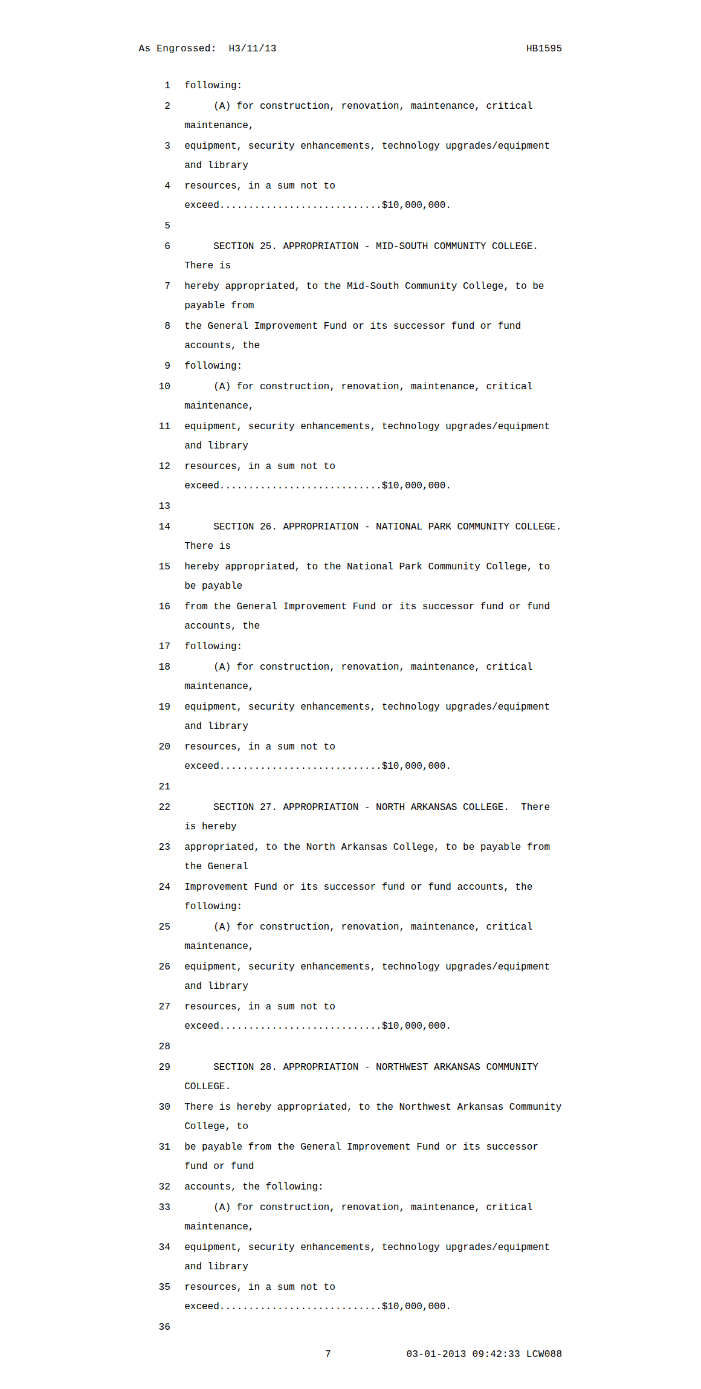As Engrossed: H3/11/13 HB1595
| 1 | following: |
| 2 | (A) for construction, renovation, maintenance, critical maintenance, |
| 3 | equipment, security enhancements, technology upgrades/equipment and library |
| 4 | resources, in a sum not to exceed............................$10,000,000. |
| 5 | |
| 6 | SECTION 25. APPROPRIATION - MID-SOUTH COMMUNITY COLLEGE. There is |
| 7 | hereby appropriated, to the Mid-South Community College, to be payable from |
| 8 | the General Improvement Fund or its successor fund or fund accounts, the |
| 9 | following: |
| 10 | (A) for construction, renovation, maintenance, critical maintenance, |
| 11 | equipment, security enhancements, technology upgrades/equipment and library |
| 12 | resources, in a sum not to exceed............................$10,000,000. |
| 13 | |
| 14 | SECTION 26. APPROPRIATION - NATIONAL PARK COMMUNITY COLLEGE. There is |
| 15 | hereby appropriated, to the National Park Community College, to be payable |
| 16 | from the General Improvement Fund or its successor fund or fund accounts, the |
| 17 | following: |
| 18 | (A) for construction, renovation, maintenance, critical maintenance, |
| 19 | equipment, security enhancements, technology upgrades/equipment and library |
| 20 | resources, in a sum not to exceed............................$10,000,000. |
| 21 | |
| 22 | SECTION 27. APPROPRIATION - NORTH ARKANSAS COLLEGE. There is hereby |
| 23 | appropriated, to the North Arkansas College, to be payable from the General |
| 24 | Improvement Fund or its successor fund or fund accounts, the following: |
| 25 | (A) for construction, renovation, maintenance, critical maintenance, |
| 26 | equipment, security enhancements, technology upgrades/equipment and library |
| 27 | resources, in a sum not to exceed............................$10,000,000. |
| 28 | |
| 29 | SECTION 28. APPROPRIATION - NORTHWEST ARKANSAS COMMUNITY COLLEGE. |
| 30 | There is hereby appropriated, to the Northwest Arkansas Community College, to |
| 31 | be payable from the General Improvement Fund or its successor fund or fund |
| 32 | accounts, the following: |
| 33 | (A) for construction, renovation, maintenance, critical maintenance, |
| 34 | equipment, security enhancements, technology upgrades/equipment and library |
| 35 | resources, in a sum not to exceed............................$10,000,000. |
| 36 | |
7 03-01-2013 09:42:33 LCW088